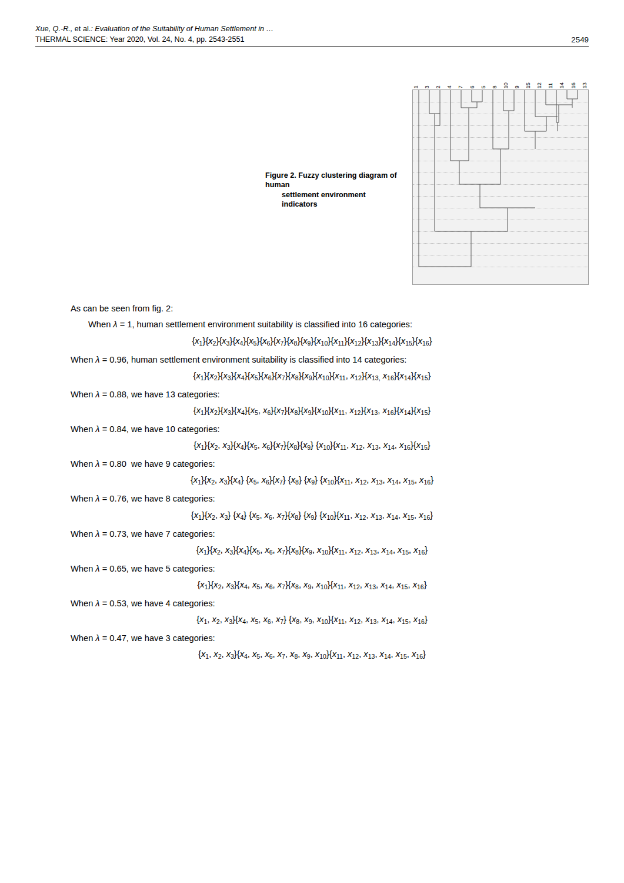Xue, Q.-R., et al.: Evaluation of the Suitability of Human Settlement in …
THERMAL SCIENCE: Year 2020, Vol. 24, No. 4, pp. 2543-2551 2549
Figure 2. Fuzzy clustering diagram of human settlement environment indicators
13247658109151211141613
As can be seen from fig. 2:
When λ = 1, human settlement environment suitability is classified into 16 categories:
{x1}{x2}{x3}{x4}{x5}{x6}{x7}{x8}{x9}{x10}{x11}{x12}{x13}{x14}{x15}{x16}
When λ = 0.96, human settlement environment suitability is classified into 14 categories:
{x1}{x2}{x3}{x4}{x5}{x6}{x7}{x8}{x9}{x10}{x11, x12}{x13, x16}{x14}{x15}
When λ = 0.88, we have 13 categories:
{x1}{x2}{x3}{x4}{x5, x6}{x7}{x8}{x9}{x10}{x11, x12}{x13, x16}{x14}{x15}
When λ = 0.84, we have 10 categories:
{x1}{x2, x3}{x4}{x5, x6}{x7}{x8}{x9} {x10}{x11, x12, x13, x14, x16}{x15}
When λ = 0.80 we have 9 categories:
{x1}{x2, x3}{x4} {x5, x6}{x7} {x8} {x9} {x10}{x11, x12, x13, x14, x15, x16}
When λ = 0.76, we have 8 categories:
{x1}{x2, x3} {x4} {x5, x6, x7}{x8} {x9} {x10}{x11, x12, x13, x14, x15, x16}
When λ = 0.73, we have 7 categories:
{x1}{x2, x3}{x4}{x5, x6, x7}{x8}{x9, x10}{x11, x12, x13, x14, x15, x16}
When λ = 0.65, we have 5 categories:
{x1}{x2, x3}{x4, x5, x6, x7}{x8, x9, x10}{x11, x12, x13, x14, x15, x16}
When λ = 0.53, we have 4 categories:
{x1, x2, x3}{x4, x5, x6, x7} {x8, x9, x10}{x11, x12, x13, x14, x15, x16}
When λ = 0.47, we have 3 categories:
{x1, x2, x3}{x4, x5, x6, x7, x8, x9, x10}{x11, x12, x13, x14, x15, x16}